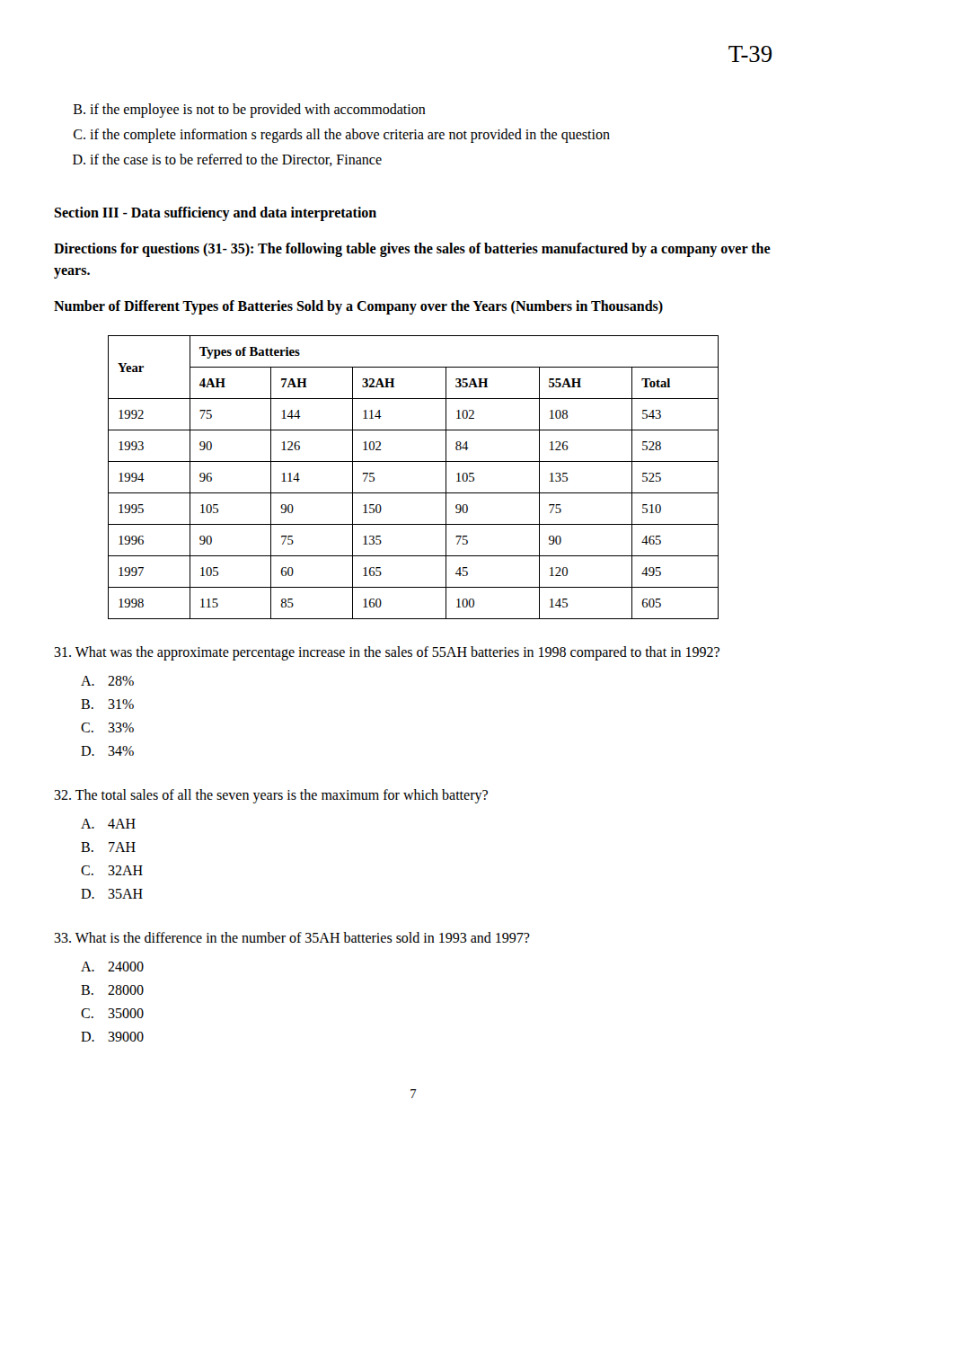T-39
if the employee is not to be provided with accommodation
if the complete information s regards all the above criteria are not provided in the question
if the case is to be referred to the Director, Finance
Section III - Data sufficiency and data interpretation
Directions for questions (31- 35): The following table gives the sales of batteries manufactured by a company over the years.
Number of Different Types of Batteries Sold by a Company over the Years (Numbers in Thousands)
| Year | Types of Batteries |
| --- | --- |
| 4AH | 7AH | 32AH | 35AH | 55AH | Total |
| 1992 | 75 | 144 | 114 | 102 | 108 | 543 |
| 1993 | 90 | 126 | 102 | 84 | 126 | 528 |
| 1994 | 96 | 114 | 75 | 105 | 135 | 525 |
| 1995 | 105 | 90 | 150 | 90 | 75 | 510 |
| 1996 | 90 | 75 | 135 | 75 | 90 | 465 |
| 1997 | 105 | 60 | 165 | 45 | 120 | 495 |
| 1998 | 115 | 85 | 160 | 100 | 145 | 605 |
31. What was the approximate percentage increase in the sales of 55AH batteries in 1998 compared to that in 1992?
A. 28%
B. 31%
C. 33%
D. 34%
32. The total sales of all the seven years is the maximum for which battery?
A. 4AH
B. 7AH
C. 32AH
D. 35AH
33. What is the difference in the number of 35AH batteries sold in 1993 and 1997?
A. 24000
B. 28000
C. 35000
D. 39000
7